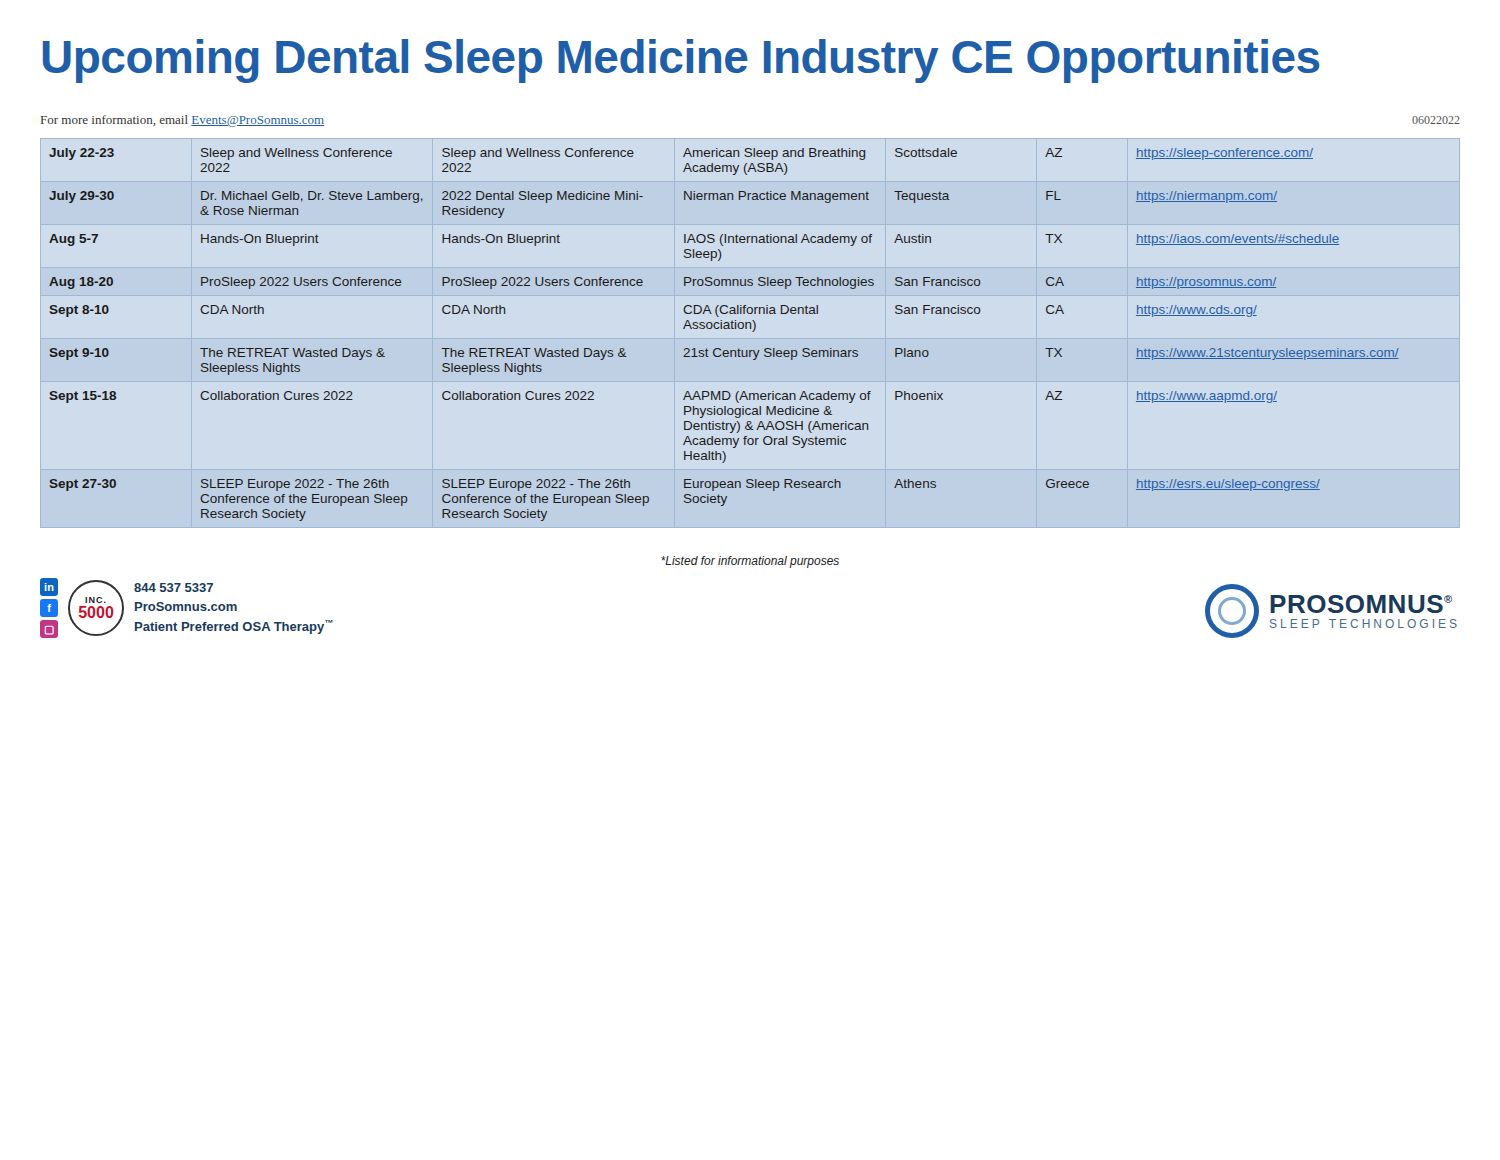Upcoming Dental Sleep Medicine Industry CE Opportunities
For more information, email Events@ProSomnus.com
06022022
| July 22-23 | Sleep and Wellness Conference 2022 | Sleep and Wellness Conference 2022 | American Sleep and Breathing Academy (ASBA) | Scottsdale | AZ | https://sleep-conference.com/ |
| July 29-30 | Dr. Michael Gelb, Dr. Steve Lamberg, & Rose Nierman | 2022 Dental Sleep Medicine Mini-Residency | Nierman Practice Management | Tequesta | FL | https://niermanpm.com/ |
| Aug 5-7 | Hands-On Blueprint | Hands-On Blueprint | IAOS (International Academy of Sleep) | Austin | TX | https://iaos.com/events/#schedule |
| Aug 18-20 | ProSleep 2022 Users Conference | ProSleep 2022 Users Conference | ProSomnus Sleep Technologies | San Francisco | CA | https://prosomnus.com/ |
| Sept 8-10 | CDA North | CDA North | CDA (California Dental Association) | San Francisco | CA | https://www.cds.org/ |
| Sept 9-10 | The RETREAT Wasted Days & Sleepless Nights | The RETREAT Wasted Days & Sleepless Nights | 21st Century Sleep Seminars | Plano | TX | https://www.21stcenturysleepseminars.com/ |
| Sept 15-18 | Collaboration Cures 2022 | Collaboration Cures 2022 | AAPMD (American Academy of Physiological Medicine & Dentistry) & AAOSH (American Academy for Oral Systemic Health) | Phoenix | AZ | https://www.aapmd.org/ |
| Sept 27-30 | SLEEP Europe 2022 - The 26th Conference of the European Sleep Research Society | SLEEP Europe 2022 - The 26th Conference of the European Sleep Research Society | European Sleep Research Society | Athens | Greece | https://esrs.eu/sleep-congress/ |
*Listed for informational purposes
in
f
▢
INC.
5000
844 537 5337
ProSomnus.com
Patient Preferred OSA Therapy™
PROSOMNUS®
SLEEP TECHNOLOGIES